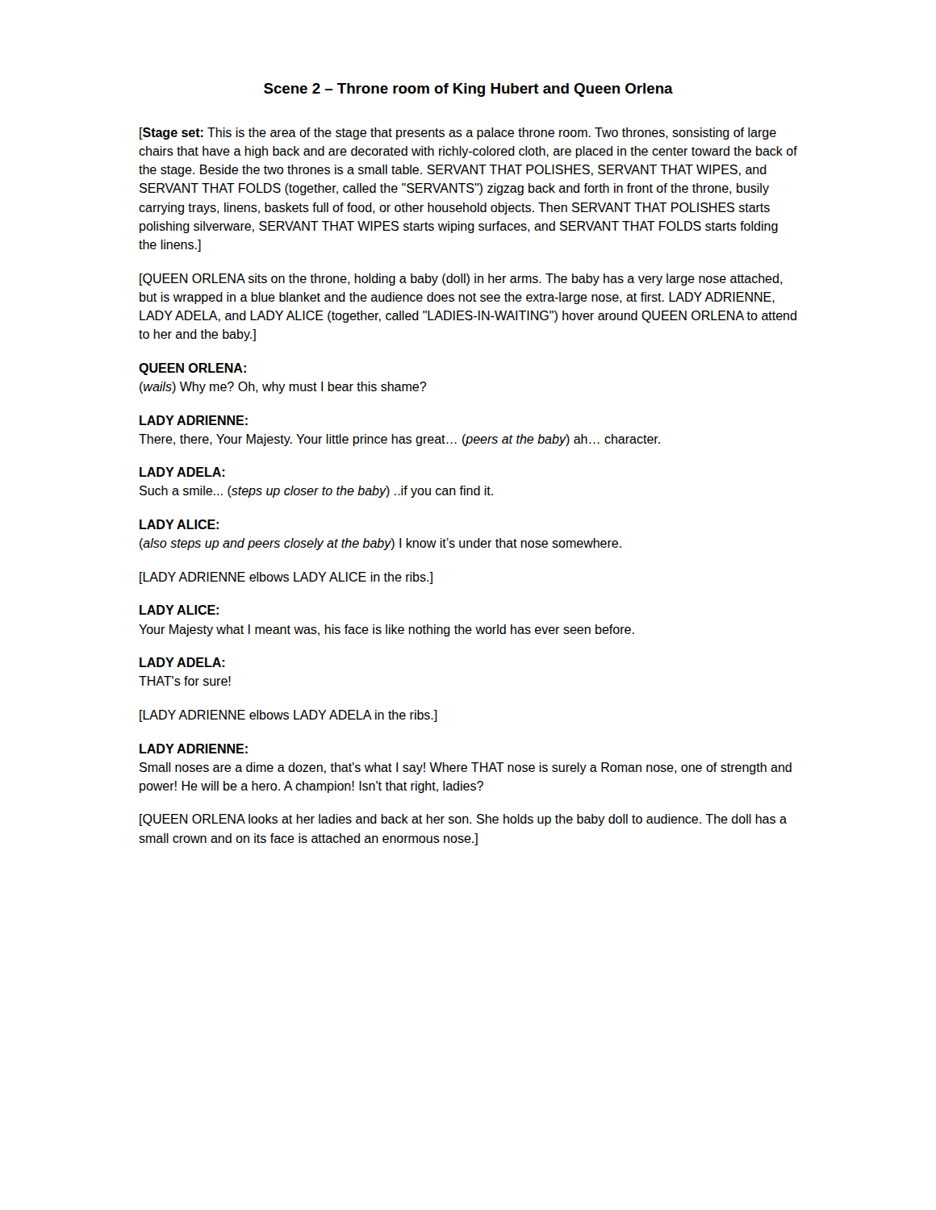Scene 2 – Throne room of King Hubert and Queen Orlena
[Stage set: This is the area of the stage that presents as a palace throne room. Two thrones, sonsisting of large chairs that have a high back and are decorated with richly-colored cloth, are placed in the center toward the back of the stage. Beside the two thrones is a small table. SERVANT THAT POLISHES, SERVANT THAT WIPES, and SERVANT THAT FOLDS (together, called the "SERVANTS") zigzag back and forth in front of the throne, busily carrying trays, linens, baskets full of food, or other household objects. Then SERVANT THAT POLISHES starts polishing silverware, SERVANT THAT WIPES starts wiping surfaces, and SERVANT THAT FOLDS starts folding the linens.]
[QUEEN ORLENA sits on the throne, holding a baby (doll) in her arms. The baby has a very large nose attached, but is wrapped in a blue blanket and the audience does not see the extra-large nose, at first. LADY ADRIENNE, LADY ADELA, and LADY ALICE (together, called "LADIES-IN-WAITING") hover around QUEEN ORLENA to attend to her and the baby.]
QUEEN ORLENA:(wails) Why me? Oh, why must I bear this shame?
LADY ADRIENNE: There, there, Your Majesty. Your little prince has great… (peers at the baby) ah… character.
LADY ADELA: Such a smile... (steps up closer to the baby) ..if you can find it.
LADY ALICE:(also steps up and peers closely at the baby) I know it’s under that nose somewhere.
[LADY ADRIENNE elbows LADY ALICE in the ribs.]
LADY ALICE: Your Majesty what I meant was, his face is like nothing the world has ever seen before.
LADY ADELA: THAT's for sure!
[LADY ADRIENNE elbows LADY ADELA in the ribs.]
LADY ADRIENNE: Small noses are a dime a dozen, that's what I say! Where THAT nose is surely a Roman nose, one of strength and power! He will be a hero. A champion! Isn't that right, ladies?
[QUEEN ORLENA looks at her ladies and back at her son. She holds up the baby doll to audience. The doll has a small crown and on its face is attached an enormous nose.]